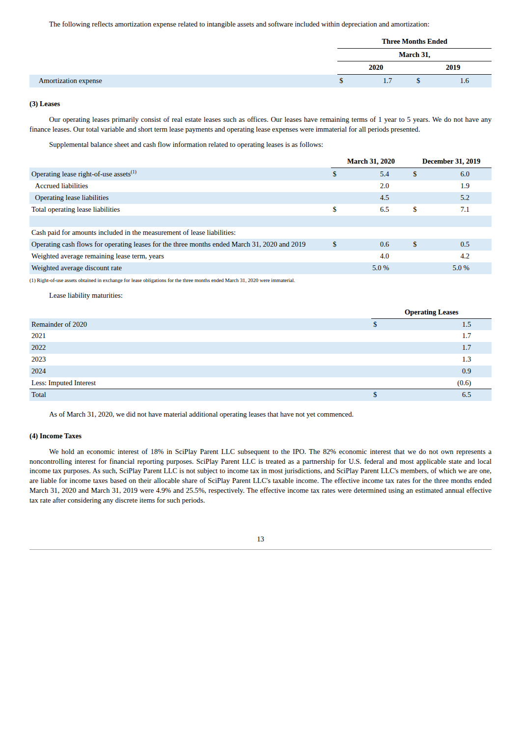The following reflects amortization expense related to intangible assets and software included within depreciation and amortization:
| | | Three Months Ended |
| | | March 31, |
| | | 2020 | 2019 |
| Amortization expense | | $ | 1.7 | | $ | 1.6 | |
(3) Leases
Our operating leases primarily consist of real estate leases such as offices. Our leases have remaining terms of 1 year to 5 years. We do not have any finance leases. Our total variable and short term lease payments and operating lease expenses were immaterial for all periods presented.
Supplemental balance sheet and cash flow information related to operating leases is as follows:
| | | March 31, 2020 | December 31, 2019 |
| Operating lease right-of-use assets (1) | | $ | 5.4 | | $ | 6.0 | |
| Accrued liabilities | | | 2.0 | | | 1.9 | |
| Operating lease liabilities | | | 4.5 | | | 5.2 | |
| Total operating lease liabilities | | $ | 6.5 | | $ | 7.1 | |
| Cash paid for amounts included in the measurement of lease liabilities: | | | | | | | |
| Operating cash flows for operating leases for the three months ended March 31, 2020 and 2019 | | $ | 0.6 | | $ | 0.5 | |
| Weighted average remaining lease term, years | | | 4.0 | | | 4.2 | |
| Weighted average discount rate | | | 5.0 % | | | 5.0 % | |
(1) Right-of-use assets obtained in exchange for lease obligations for the three months ended March 31, 2020 were immaterial.
Lease liability maturities:
| | | Operating Leases |
| Remainder of 2020 | | $ | 1.5 | |
| 2021 | | | 1.7 | |
| 2022 | | | 1.7 | |
| 2023 | | | 1.3 | |
| 2024 | | | 0.9 | |
| Less: Imputed Interest | | | (0.6) | |
| Total | | $ | 6.5 | |
As of March 31, 2020, we did not have material additional operating leases that have not yet commenced.
(4) Income Taxes
We hold an economic interest of 18% in SciPlay Parent LLC subsequent to the IPO. The 82% economic interest that we do not own represents a noncontrolling interest for financial reporting purposes. SciPlay Parent LLC is treated as a partnership for U.S. federal and most applicable state and local income tax purposes. As such, SciPlay Parent LLC is not subject to income tax in most jurisdictions, and SciPlay Parent LLC's members, of which we are one, are liable for income taxes based on their allocable share of SciPlay Parent LLC's taxable income. The effective income tax rates for the three months ended March 31, 2020 and March 31, 2019 were 4.9% and 25.5%, respectively. The effective income tax rates were determined using an estimated annual effective tax rate after considering any discrete items for such periods.
13